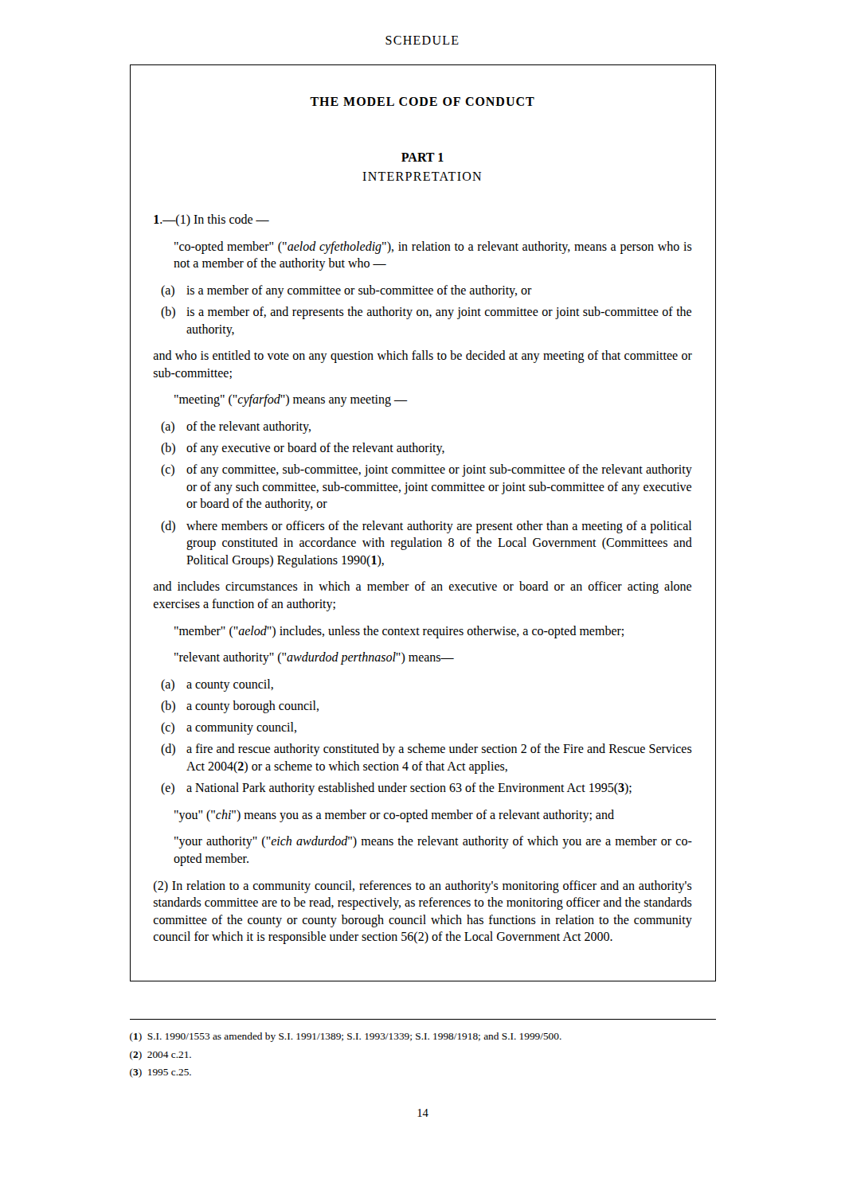SCHEDULE
THE MODEL CODE OF CONDUCT
PART 1
INTERPRETATION
1.—(1) In this code —
"co-opted member" ("aelod cyfetholedig"), in relation to a relevant authority, means a person who is not a member of the authority but who —
(a) is a member of any committee or sub-committee of the authority, or
(b) is a member of, and represents the authority on, any joint committee or joint sub-committee of the authority,
and who is entitled to vote on any question which falls to be decided at any meeting of that committee or sub-committee;
"meeting" ("cyfarfod") means any meeting —
(a) of the relevant authority,
(b) of any executive or board of the relevant authority,
(c) of any committee, sub-committee, joint committee or joint sub-committee of the relevant authority or of any such committee, sub-committee, joint committee or joint sub-committee of any executive or board of the authority, or
(d) where members or officers of the relevant authority are present other than a meeting of a political group constituted in accordance with regulation 8 of the Local Government (Committees and Political Groups) Regulations 1990(1),
and includes circumstances in which a member of an executive or board or an officer acting alone exercises a function of an authority;
"member" ("aelod") includes, unless the context requires otherwise, a co-opted member;
"relevant authority" ("awdurdod perthnasol") means—
(a) a county council,
(b) a county borough council,
(c) a community council,
(d) a fire and rescue authority constituted by a scheme under section 2 of the Fire and Rescue Services Act 2004(2) or a scheme to which section 4 of that Act applies,
(e) a National Park authority established under section 63 of the Environment Act 1995(3);
"you" ("chi") means you as a member or co-opted member of a relevant authority; and
"your authority" ("eich awdurdod") means the relevant authority of which you are a member or co-opted member.
(2) In relation to a community council, references to an authority's monitoring officer and an authority's standards committee are to be read, respectively, as references to the monitoring officer and the standards committee of the county or county borough council which has functions in relation to the community council for which it is responsible under section 56(2) of the Local Government Act 2000.
(1) S.I. 1990/1553 as amended by S.I. 1991/1389; S.I. 1993/1339; S.I. 1998/1918; and S.I. 1999/500.
(2) 2004 c.21.
(3) 1995 c.25.
14